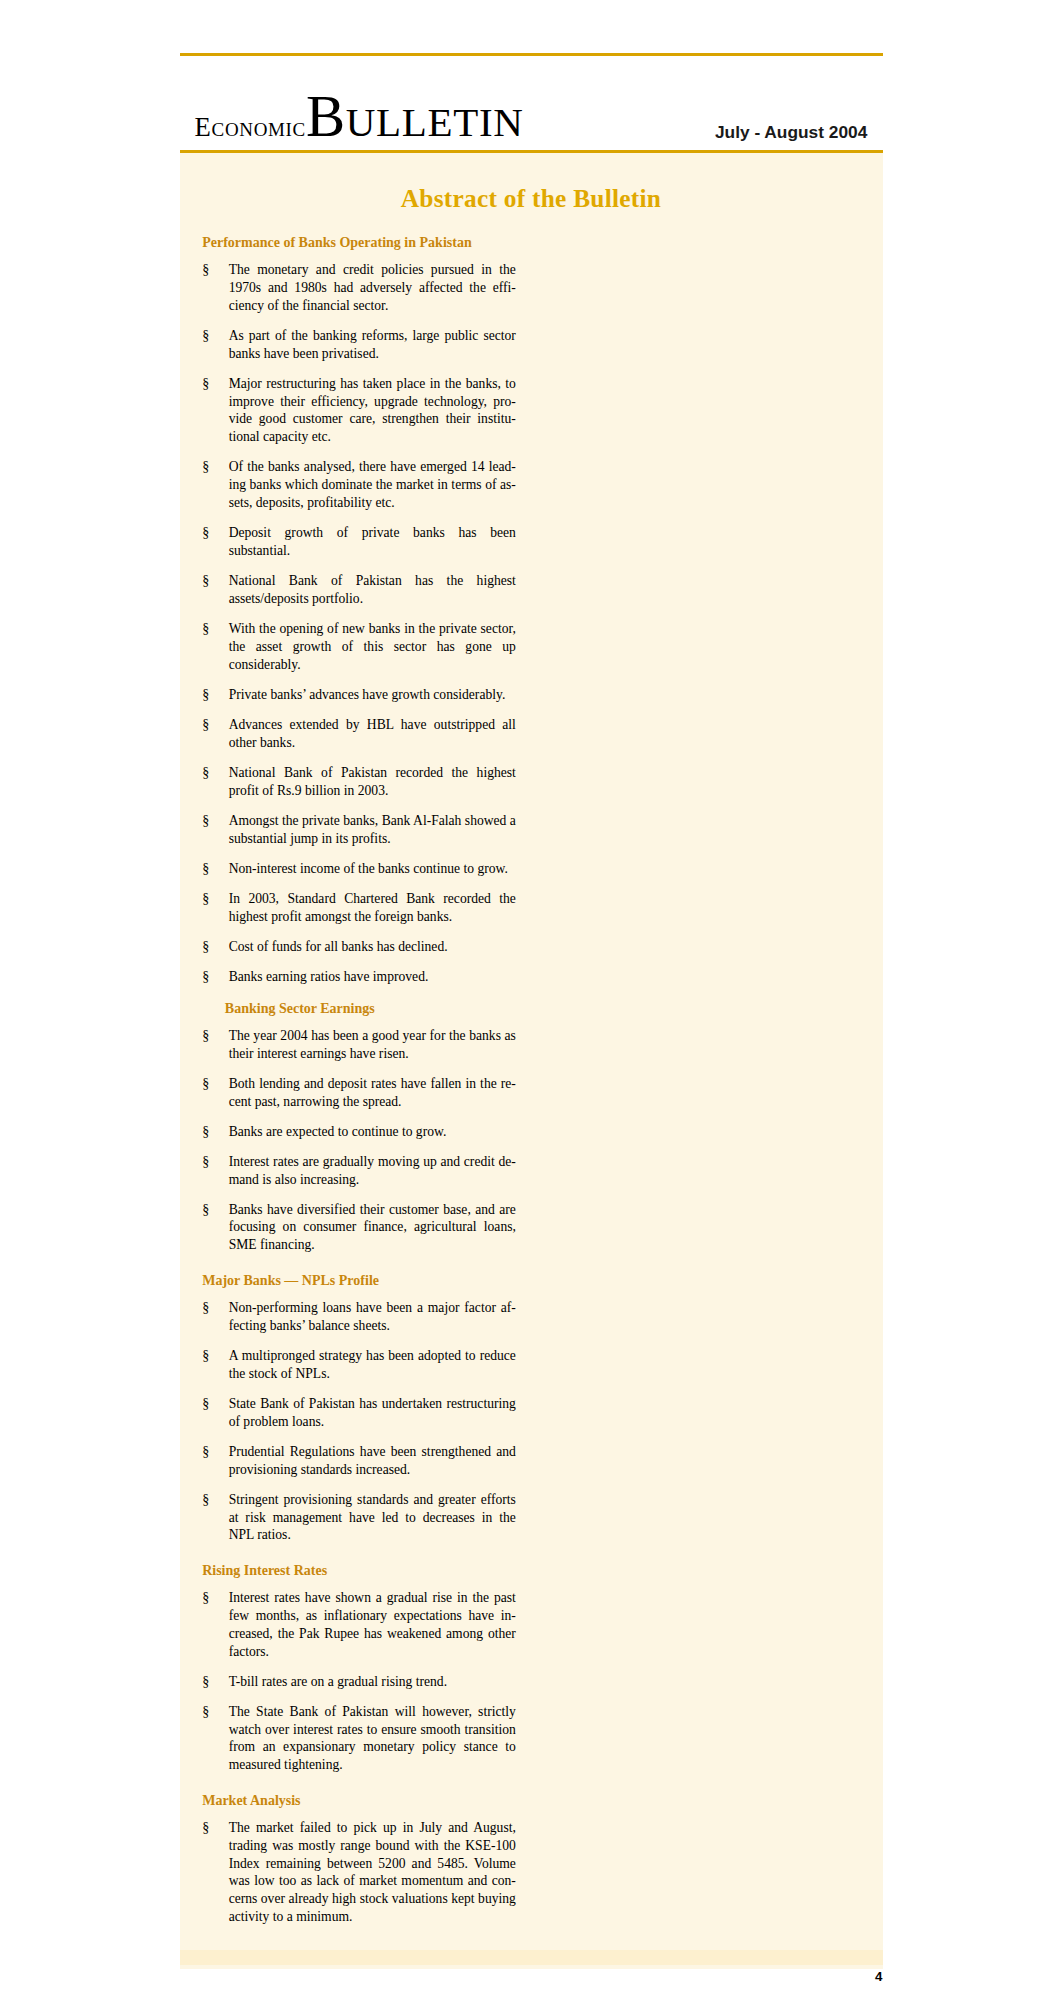Economic Bulletin
July - August 2004
Abstract of the Bulletin
Performance of Banks Operating in Pakistan
The monetary and credit policies pursued in the 1970s and 1980s had adversely affected the efficiency of the financial sector.
As part of the banking reforms, large public sector banks have been privatised.
Major restructuring has taken place in the banks, to improve their efficiency, upgrade technology, provide good customer care, strengthen their institutional capacity etc.
Of the banks analysed, there have emerged 14 leading banks which dominate the market in terms of assets, deposits, profitability etc.
Deposit growth of private banks has been substantial.
National Bank of Pakistan has the highest assets/deposits portfolio.
With the opening of new banks in the private sector, the asset growth of this sector has gone up considerably.
Private banks’ advances have growth considerably.
Advances extended by HBL have outstripped all other banks.
National Bank of Pakistan recorded the highest profit of Rs.9 billion in 2003.
Amongst the private banks, Bank Al-Falah showed a substantial jump in its profits.
Non-interest income of the banks continue to grow.
In 2003, Standard Chartered Bank recorded the highest profit amongst the foreign banks.
Cost of funds for all banks has declined.
Banks earning ratios have improved.
Banking Sector Earnings
The year 2004 has been a good year for the banks as their interest earnings have risen.
Both lending and deposit rates have fallen in the recent past, narrowing the spread.
Banks are expected to continue to grow.
Interest rates are gradually moving up and credit demand is also increasing.
Banks have diversified their customer base, and are focusing on consumer finance, agricultural loans, SME financing.
Major Banks — NPLs Profile
Non-performing loans have been a major factor affecting banks’ balance sheets.
A multipronged strategy has been adopted to reduce the stock of NPLs.
State Bank of Pakistan has undertaken restructuring of problem loans.
Prudential Regulations have been strengthened and provisioning standards increased.
Stringent provisioning standards and greater efforts at risk management have led to decreases in the NPL ratios.
Rising Interest Rates
Interest rates have shown a gradual rise in the past few months, as inflationary expectations have increased, the Pak Rupee has weakened among other factors.
T-bill rates are on a gradual rising trend.
The State Bank of Pakistan will however, strictly watch over interest rates to ensure smooth transition from an expansionary monetary policy stance to measured tightening.
Market Analysis
The market failed to pick up in July and August, trading was mostly range bound with the KSE-100 Index remaining between 5200 and 5485. Volume was low too as lack of market momentum and concerns over already high stock valuations kept buying activity to a minimum.
4